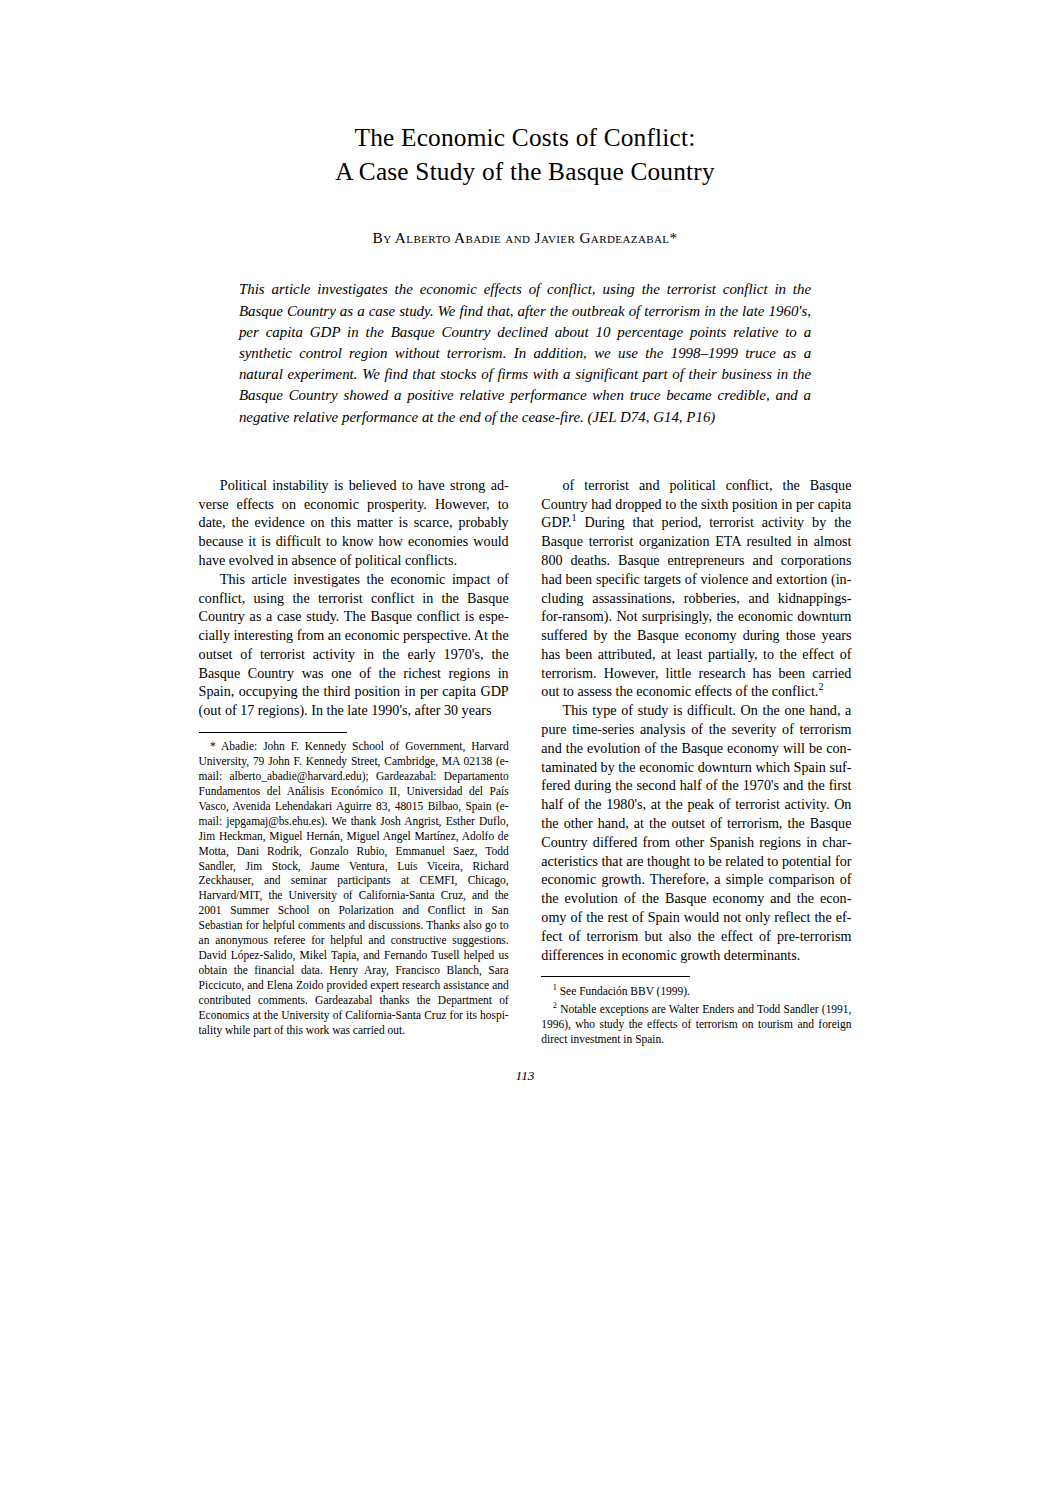The Economic Costs of Conflict:
A Case Study of the Basque Country
By Alberto Abadie and Javier Gardeazabal*
This article investigates the economic effects of conflict, using the terrorist conflict in the Basque Country as a case study. We find that, after the outbreak of terrorism in the late 1960's, per capita GDP in the Basque Country declined about 10 percentage points relative to a synthetic control region without terrorism. In addition, we use the 1998–1999 truce as a natural experiment. We find that stocks of firms with a significant part of their business in the Basque Country showed a positive relative performance when truce became credible, and a negative relative performance at the end of the cease-fire. (JEL D74, G14, P16)
Political instability is believed to have strong adverse effects on economic prosperity. However, to date, the evidence on this matter is scarce, probably because it is difficult to know how economies would have evolved in absence of political conflicts.
This article investigates the economic impact of conflict, using the terrorist conflict in the Basque Country as a case study. The Basque conflict is especially interesting from an economic perspective. At the outset of terrorist activity in the early 1970's, the Basque Country was one of the richest regions in Spain, occupying the third position in per capita GDP (out of 17 regions). In the late 1990's, after 30 years
* Abadie: John F. Kennedy School of Government, Harvard University, 79 John F. Kennedy Street, Cambridge, MA 02138 (e-mail: alberto_abadie@harvard.edu); Gardeazabal: Departamento Fundamentos del Análisis Económico II, Universidad del País Vasco, Avenida Lehendakari Aguirre 83, 48015 Bilbao, Spain (e-mail: jepgamaj@bs.ehu.es). We thank Josh Angrist, Esther Duflo, Jim Heckman, Miguel Hernán, Miguel Angel Martínez, Adolfo de Motta, Dani Rodrik, Gonzalo Rubio, Emmanuel Saez, Todd Sandler, Jim Stock, Jaume Ventura, Luis Viceira, Richard Zeckhauser, and seminar participants at CEMFI, Chicago, Harvard/MIT, the University of California-Santa Cruz, and the 2001 Summer School on Polarization and Conflict in San Sebastian for helpful comments and discussions. Thanks also go to an anonymous referee for helpful and constructive suggestions. David López-Salido, Mikel Tapia, and Fernando Tusell helped us obtain the financial data. Henry Aray, Francisco Blanch, Sara Piccicuto, and Elena Zoido provided expert research assistance and contributed comments. Gardeazabal thanks the Department of Economics at the University of California-Santa Cruz for its hospitality while part of this work was carried out.
of terrorist and political conflict, the Basque Country had dropped to the sixth position in per capita GDP.1 During that period, terrorist activity by the Basque terrorist organization ETA resulted in almost 800 deaths. Basque entrepreneurs and corporations had been specific targets of violence and extortion (including assassinations, robberies, and kidnappings-for-ransom). Not surprisingly, the economic downturn suffered by the Basque economy during those years has been attributed, at least partially, to the effect of terrorism. However, little research has been carried out to assess the economic effects of the conflict.2
This type of study is difficult. On the one hand, a pure time-series analysis of the severity of terrorism and the evolution of the Basque economy will be contaminated by the economic downturn which Spain suffered during the second half of the 1970's and the first half of the 1980's, at the peak of terrorist activity. On the other hand, at the outset of terrorism, the Basque Country differed from other Spanish regions in characteristics that are thought to be related to potential for economic growth. Therefore, a simple comparison of the evolution of the Basque economy and the economy of the rest of Spain would not only reflect the effect of terrorism but also the effect of pre-terrorism differences in economic growth determinants.
1 See Fundación BBV (1999).
2 Notable exceptions are Walter Enders and Todd Sandler (1991, 1996), who study the effects of terrorism on tourism and foreign direct investment in Spain.
113